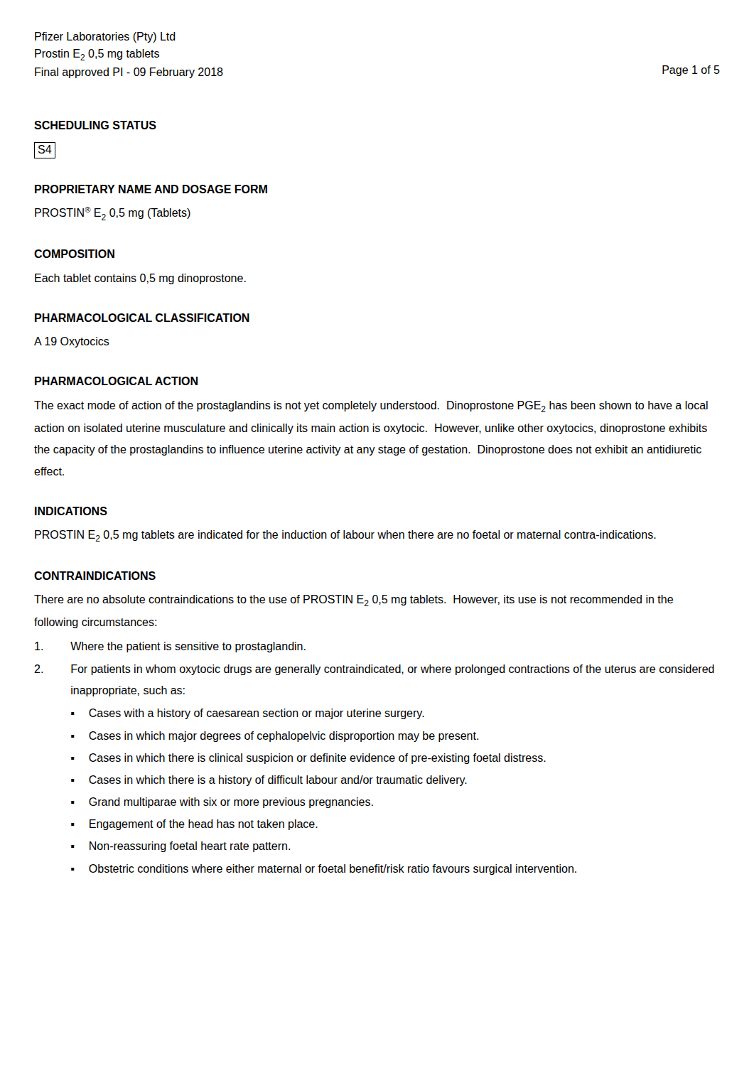Pfizer Laboratories (Pty) Ltd
Prostin E2 0,5 mg tablets
Final approved PI - 09 February 2018
Page 1 of 5
SCHEDULING STATUS
S4
PROPRIETARY NAME AND DOSAGE FORM
PROSTIN® E2 0,5 mg (Tablets)
COMPOSITION
Each tablet contains 0,5 mg dinoprostone.
PHARMACOLOGICAL CLASSIFICATION
A 19 Oxytocics
PHARMACOLOGICAL ACTION
The exact mode of action of the prostaglandins is not yet completely understood. Dinoprostone PGE2 has been shown to have a local action on isolated uterine musculature and clinically its main action is oxytocic. However, unlike other oxytocics, dinoprostone exhibits the capacity of the prostaglandins to influence uterine activity at any stage of gestation. Dinoprostone does not exhibit an antidiuretic effect.
INDICATIONS
PROSTIN E2 0,5 mg tablets are indicated for the induction of labour when there are no foetal or maternal contra-indications.
CONTRAINDICATIONS
There are no absolute contraindications to the use of PROSTIN E2 0,5 mg tablets. However, its use is not recommended in the following circumstances:
1. Where the patient is sensitive to prostaglandin.
2. For patients in whom oxytocic drugs are generally contraindicated, or where prolonged contractions of the uterus are considered inappropriate, such as:
Cases with a history of caesarean section or major uterine surgery.
Cases in which major degrees of cephalopelvic disproportion may be present.
Cases in which there is clinical suspicion or definite evidence of pre-existing foetal distress.
Cases in which there is a history of difficult labour and/or traumatic delivery.
Grand multiparae with six or more previous pregnancies.
Engagement of the head has not taken place.
Non-reassuring foetal heart rate pattern.
Obstetric conditions where either maternal or foetal benefit/risk ratio favours surgical intervention.